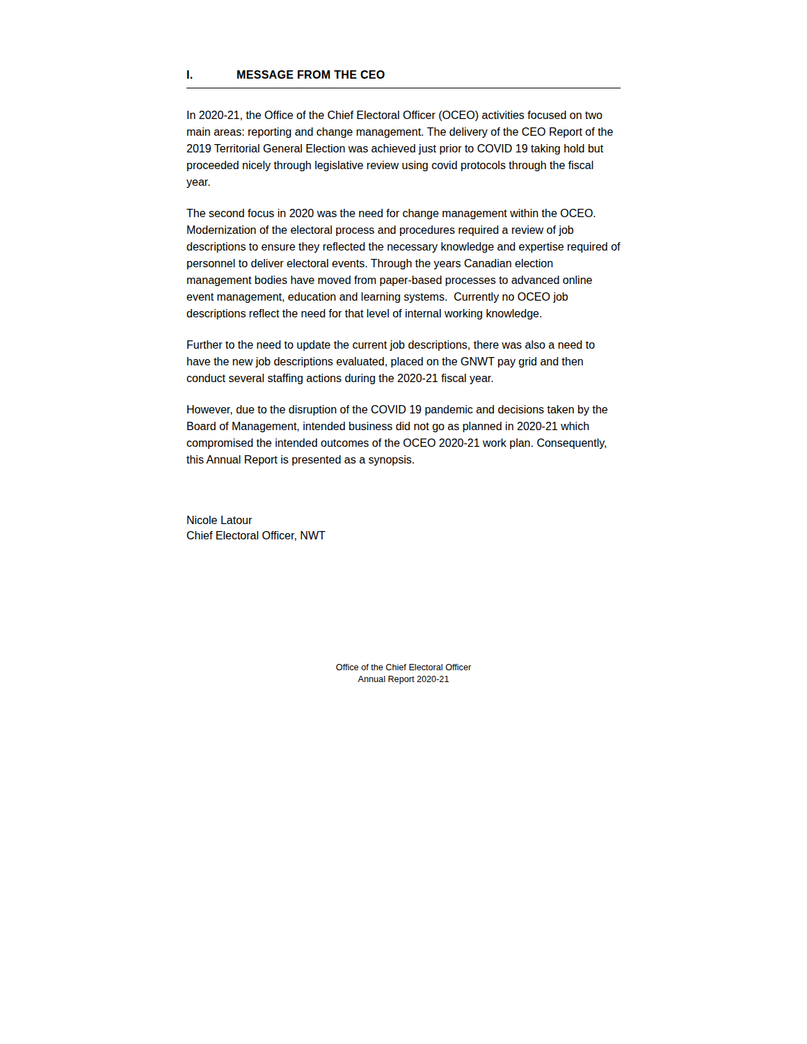I. MESSAGE FROM THE CEO
In 2020-21, the Office of the Chief Electoral Officer (OCEO) activities focused on two main areas: reporting and change management. The delivery of the CEO Report of the 2019 Territorial General Election was achieved just prior to COVID 19 taking hold but proceeded nicely through legislative review using covid protocols through the fiscal year.
The second focus in 2020 was the need for change management within the OCEO. Modernization of the electoral process and procedures required a review of job descriptions to ensure they reflected the necessary knowledge and expertise required of personnel to deliver electoral events. Through the years Canadian election management bodies have moved from paper-based processes to advanced online event management, education and learning systems. Currently no OCEO job descriptions reflect the need for that level of internal working knowledge.
Further to the need to update the current job descriptions, there was also a need to have the new job descriptions evaluated, placed on the GNWT pay grid and then conduct several staffing actions during the 2020-21 fiscal year.
However, due to the disruption of the COVID 19 pandemic and decisions taken by the Board of Management, intended business did not go as planned in 2020-21 which compromised the intended outcomes of the OCEO 2020-21 work plan. Consequently, this Annual Report is presented as a synopsis.
Nicole Latour Chief Electoral Officer, NWT
Office of the Chief Electoral Officer
Annual Report 2020-21